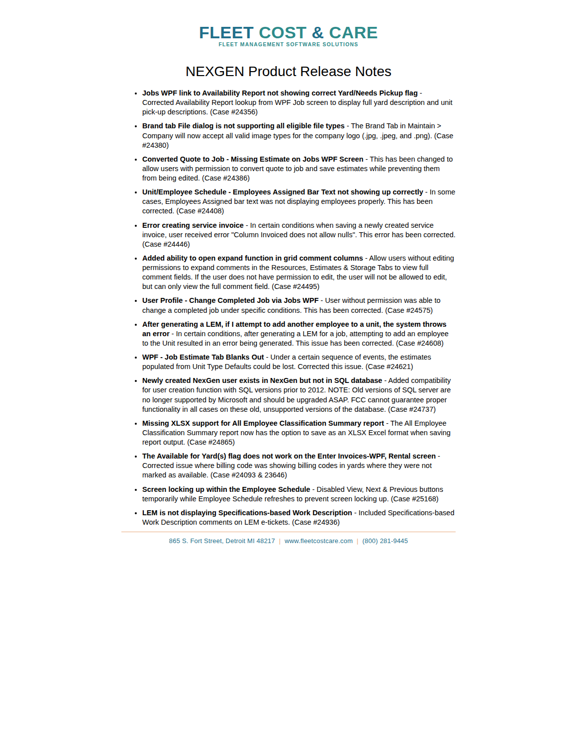FLEET COST & CARE
FLEET MANAGEMENT SOFTWARE SOLUTIONS
NEXGEN Product Release Notes
Jobs WPF link to Availability Report not showing correct Yard/Needs Pickup flag - Corrected Availability Report lookup from WPF Job screen to display full yard description and unit pick-up descriptions. (Case #24356)
Brand tab File dialog is not supporting all eligible file types - The Brand Tab in Maintain > Company will now accept all valid image types for the company logo (.jpg, .jpeg, and .png). (Case #24380)
Converted Quote to Job - Missing Estimate on Jobs WPF Screen - This has been changed to allow users with permission to convert quote to job and save estimates while preventing them from being edited. (Case #24386)
Unit/Employee Schedule - Employees Assigned Bar Text not showing up correctly - In some cases, Employees Assigned bar text was not displaying employees properly. This has been corrected. (Case #24408)
Error creating service invoice - In certain conditions when saving a newly created service invoice, user received error "Column Invoiced does not allow nulls". This error has been corrected. (Case #24446)
Added ability to open expand function in grid comment columns - Allow users without editing permissions to expand comments in the Resources, Estimates & Storage Tabs to view full comment fields. If the user does not have permission to edit, the user will not be allowed to edit, but can only view the full comment field. (Case #24495)
User Profile - Change Completed Job via Jobs WPF - User without permission was able to change a completed job under specific conditions. This has been corrected. (Case #24575)
After generating a LEM, if I attempt to add another employee to a unit, the system throws an error - In certain conditions, after generating a LEM for a job, attempting to add an employee to the Unit resulted in an error being generated. This issue has been corrected. (Case #24608)
WPF - Job Estimate Tab Blanks Out - Under a certain sequence of events, the estimates populated from Unit Type Defaults could be lost. Corrected this issue. (Case #24621)
Newly created NexGen user exists in NexGen but not in SQL database - Added compatibility for user creation function with SQL versions prior to 2012. NOTE: Old versions of SQL server are no longer supported by Microsoft and should be upgraded ASAP. FCC cannot guarantee proper functionality in all cases on these old, unsupported versions of the database. (Case #24737)
Missing XLSX support for All Employee Classification Summary report - The All Employee Classification Summary report now has the option to save as an XLSX Excel format when saving report output. (Case #24865)
The Available for Yard(s) flag does not work on the Enter Invoices-WPF, Rental screen - Corrected issue where billing code was showing billing codes in yards where they were not marked as available. (Case #24093 & 23646)
Screen locking up within the Employee Schedule - Disabled View, Next & Previous buttons temporarily while Employee Schedule refreshes to prevent screen locking up. (Case #25168)
LEM is not displaying Specifications-based Work Description - Included Specifications-based Work Description comments on LEM e-tickets. (Case #24936)
865 S. Fort Street, Detroit MI 48217 | www.fleetcostcare.com | (800) 281-9445